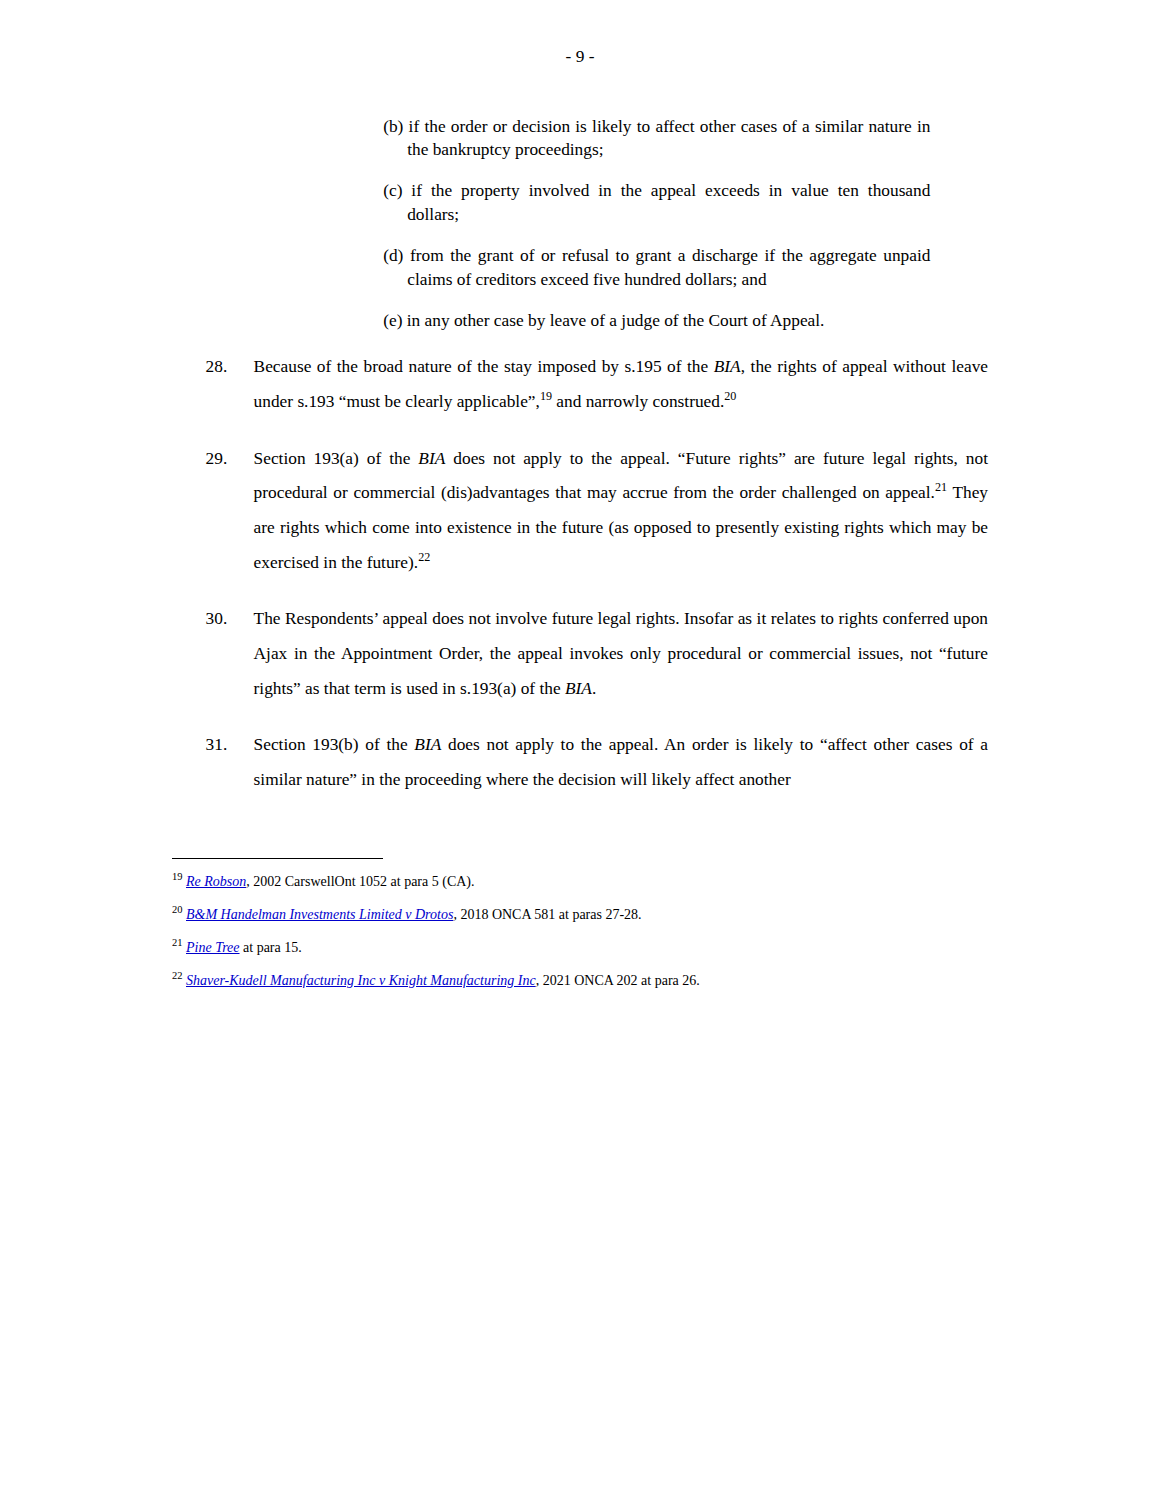- 9 -
(b) if the order or decision is likely to affect other cases of a similar nature in the bankruptcy proceedings;
(c) if the property involved in the appeal exceeds in value ten thousand dollars;
(d) from the grant of or refusal to grant a discharge if the aggregate unpaid claims of creditors exceed five hundred dollars; and
(e) in any other case by leave of a judge of the Court of Appeal.
28.
Because of the broad nature of the stay imposed by s.195 of the BIA, the rights of appeal without leave under s.193 “must be clearly applicable”,19 and narrowly construed.20
29.
Section 193(a) of the BIA does not apply to the appeal. “Future rights” are future legal rights, not procedural or commercial (dis)advantages that may accrue from the order challenged on appeal.21 They are rights which come into existence in the future (as opposed to presently existing rights which may be exercised in the future).22
30.
The Respondents’ appeal does not involve future legal rights. Insofar as it relates to rights conferred upon Ajax in the Appointment Order, the appeal invokes only procedural or commercial issues, not “future rights” as that term is used in s.193(a) of the BIA.
31.
Section 193(b) of the BIA does not apply to the appeal. An order is likely to “affect other cases of a similar nature” in the proceeding where the decision will likely affect another
19 Re Robson, 2002 CarswellOnt 1052 at para 5 (CA).
20 B&M Handelman Investments Limited v Drotos, 2018 ONCA 581 at paras 27-28.
21 Pine Tree at para 15.
22 Shaver-Kudell Manufacturing Inc v Knight Manufacturing Inc, 2021 ONCA 202 at para 26.